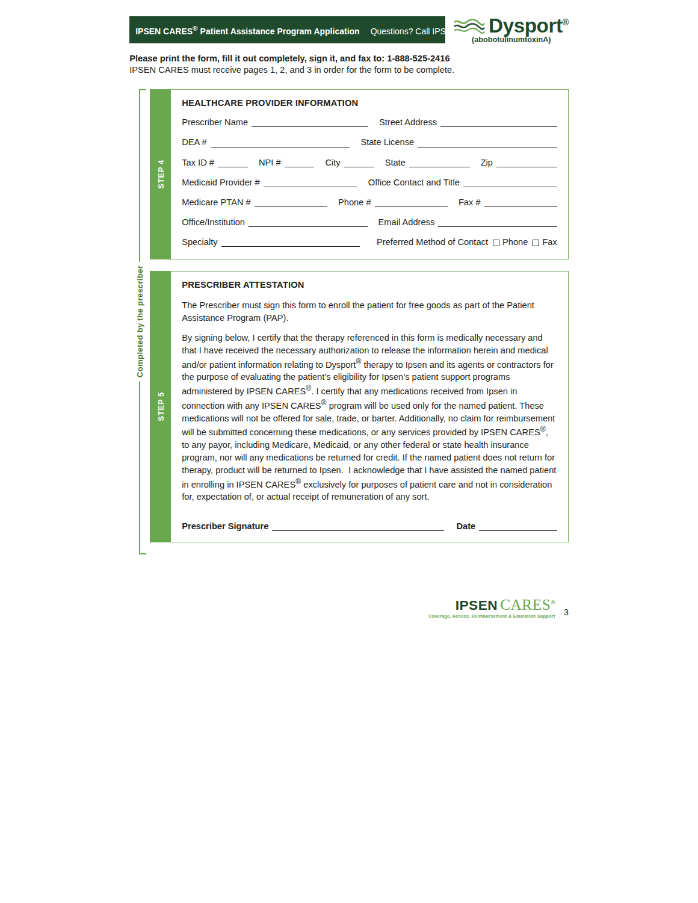IPSEN CARES® Patient Assistance Program Application Questions? Call IPSEN CARES® at 1-866-435-5677
Dysport®
(abobotulinumtoxinA)
Please print the form, fill it out completely, sign it, and fax to: 1-888-525-2416
IPSEN CARES must receive pages 1, 2, and 3 in order for the form to be complete.
Completed by the prescriber
STEP 4
HEALTHCARE PROVIDER INFORMATION
Prescriber Name
Street Address
DEA #
State License
Tax ID #
NPI #
City
State
Zip
Medicaid Provider #
Office Contact and Title
Medicare PTAN #
Phone #
Fax #
Office/Institution
Email Address
Specialty
Preferred Method of Contact Phone Fax
STEP 5
PRESCRIBER ATTESTATION
The Prescriber must sign this form to enroll the patient for free goods as part of the Patient Assistance Program (PAP).
By signing below, I certify that the therapy referenced in this form is medically necessary and that I have received the necessary authorization to release the information herein and medical and/or patient information relating to Dysport® therapy to Ipsen and its agents or contractors for the purpose of evaluating the patient’s eligibility for Ipsen’s patient support programs administered by IPSEN CARES®. I certify that any medications received from Ipsen in connection with any IPSEN CARES® program will be used only for the named patient. These medications will not be offered for sale, trade, or barter. Additionally, no claim for reimbursement will be submitted concerning these medications, or any services provided by IPSEN CARES®, to any payor, including Medicare, Medicaid, or any other federal or state health insurance program, nor will any medications be returned for credit. If the named patient does not return for therapy, product will be returned to Ipsen. I acknowledge that I have assisted the named patient in enrolling in IPSEN CARES® exclusively for purposes of patient care and not in consideration for, expectation of, or actual receipt of remuneration of any sort.
Prescriber Signature
Date
IPSEN CARES®
Coverage, Access, Reimbursement & Education Support
3